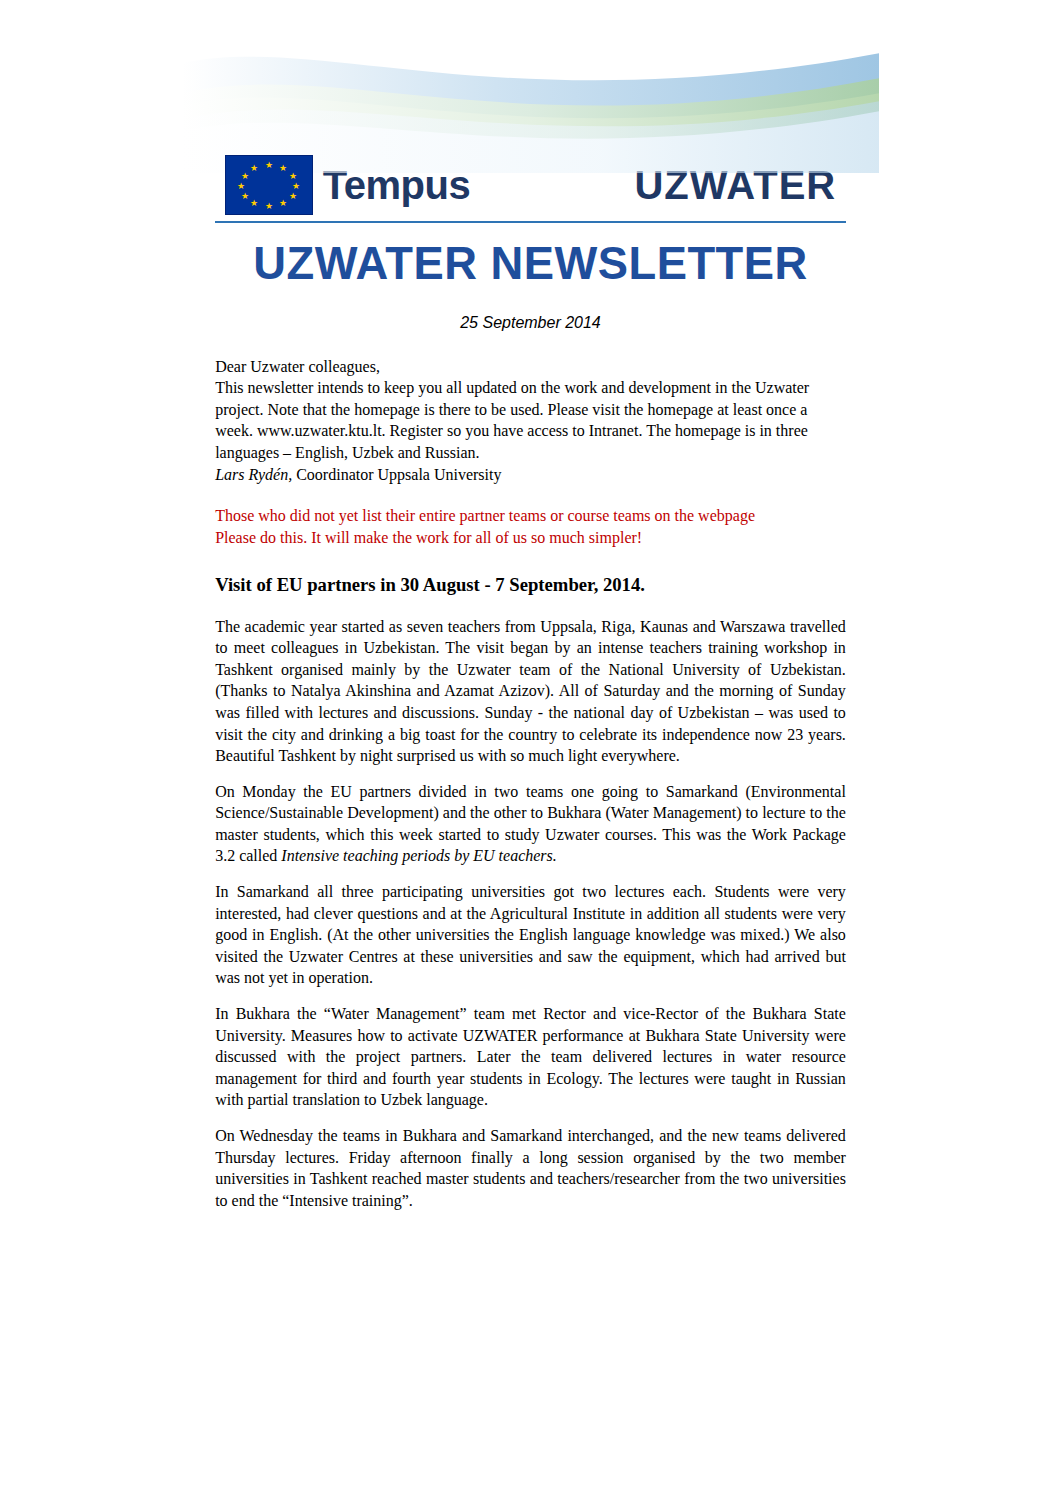★ ★ ★ ★ ★ ★ ★ ★ ★ ★ ★ ★
Tempus
UZWATER
UZWATER NEWSLETTER
25 September 2014
Dear Uzwater colleagues,
This newsletter intends to keep you all updated on the work and development in the Uzwater project. Note that the homepage is there to be used. Please visit the homepage at least once a week. www.uzwater.ktu.lt. Register so you have access to Intranet. The homepage is in three languages – English, Uzbek and Russian.
Lars Rydén, Coordinator Uppsala University
Those who did not yet list their entire partner teams or course teams on the webpage
Please do this. It will make the work for all of us so much simpler!
Visit of EU partners in 30 August - 7 September, 2014.
The academic year started as seven teachers from Uppsala, Riga, Kaunas and Warszawa travelled to meet colleagues in Uzbekistan. The visit began by an intense teachers training workshop in Tashkent organised mainly by the Uzwater team of the National University of Uzbekistan. (Thanks to Natalya Akinshina and Azamat Azizov). All of Saturday and the morning of Sunday was filled with lectures and discussions. Sunday - the national day of Uzbekistan – was used to visit the city and drinking a big toast for the country to celebrate its independence now 23 years. Beautiful Tashkent by night surprised us with so much light everywhere.
On Monday the EU partners divided in two teams one going to Samarkand (Environmental Science/Sustainable Development) and the other to Bukhara (Water Management) to lecture to the master students, which this week started to study Uzwater courses. This was the Work Package 3.2 called Intensive teaching periods by EU teachers.
In Samarkand all three participating universities got two lectures each. Students were very interested, had clever questions and at the Agricultural Institute in addition all students were very good in English. (At the other universities the English language knowledge was mixed.) We also visited the Uzwater Centres at these universities and saw the equipment, which had arrived but was not yet in operation.
In Bukhara the “Water Management” team met Rector and vice-Rector of the Bukhara State University. Measures how to activate UZWATER performance at Bukhara State University were discussed with the project partners. Later the team delivered lectures in water resource management for third and fourth year students in Ecology. The lectures were taught in Russian with partial translation to Uzbek language.
On Wednesday the teams in Bukhara and Samarkand interchanged, and the new teams delivered Thursday lectures. Friday afternoon finally a long session organised by the two member universities in Tashkent reached master students and teachers/researcher from the two universities to end the “Intensive training”.